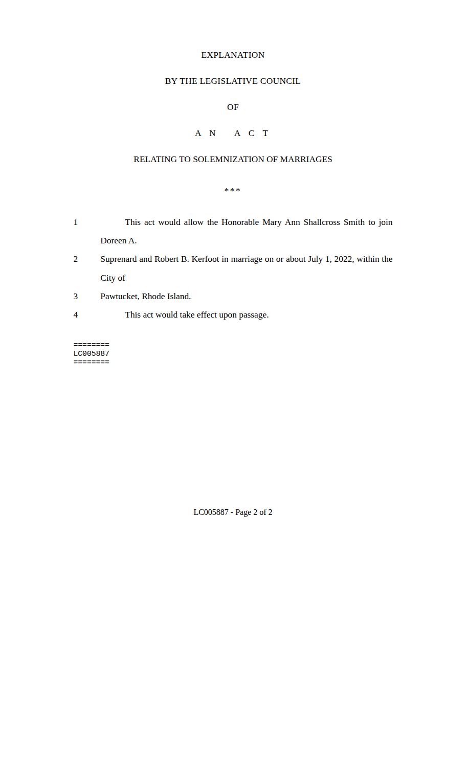EXPLANATION
BY THE LEGISLATIVE COUNCIL
OF
A N A C T
RELATING TO SOLEMNIZATION OF MARRIAGES
***
| 1 | This act would allow the Honorable Mary Ann Shallcross Smith to join Doreen A. |
| 2 | Suprenard and Robert B. Kerfoot in marriage on or about July 1, 2022, within the City of |
| 3 | Pawtucket, Rhode Island. |
| 4 | This act would take effect upon passage. |
========
LC005887
========
LC005887 - Page 2 of 2